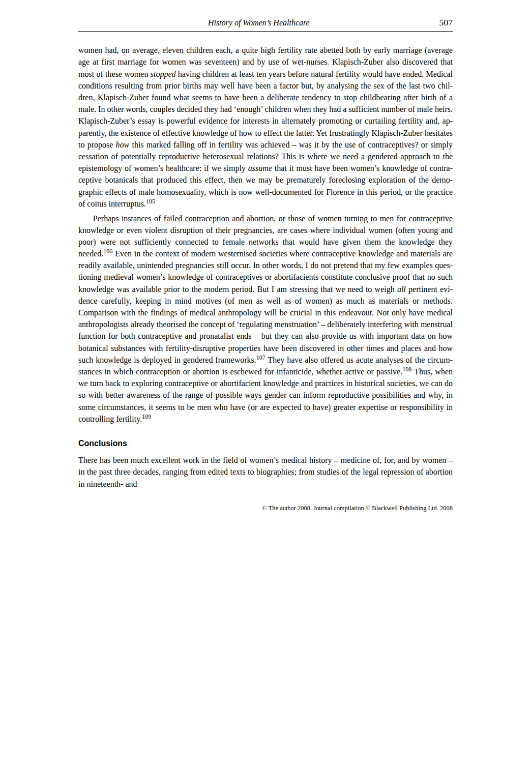History of Women’s Healthcare 507
women had, on average, eleven children each, a quite high fertility rate abetted both by early marriage (average age at first marriage for women was seventeen) and by use of wet-nurses. Klapisch-Zuber also discovered that most of these women stopped having children at least ten years before natural fertility would have ended. Medical conditions resulting from prior births may well have been a factor but, by analysing the sex of the last two children, Klapisch-Zuber found what seems to have been a deliberate tendency to stop childbearing after birth of a male. In other words, couples decided they had ‘enough’ children when they had a sufficient number of male heirs. Klapisch-Zuber’s essay is powerful evidence for interests in alternately promoting or curtailing fertility and, apparently, the existence of effective knowledge of how to effect the latter. Yet frustratingly Klapisch-Zuber hesitates to propose how this marked falling off in fertility was achieved – was it by the use of contraceptives? or simply cessation of potentially reproductive heterosexual relations? This is where we need a gendered approach to the epistemology of women’s healthcare: if we simply assume that it must have been women’s knowledge of contraceptive botanicals that produced this effect, then we may be prematurely foreclosing exploration of the demographic effects of male homosexuality, which is now well-documented for Florence in this period, or the practice of coitus interruptus.105
Perhaps instances of failed contraception and abortion, or those of women turning to men for contraceptive knowledge or even violent disruption of their pregnancies, are cases where individual women (often young and poor) were not sufficiently connected to female networks that would have given them the knowledge they needed.106 Even in the context of modern westernised societies where contraceptive knowledge and materials are readily available, unintended pregnancies still occur. In other words, I do not pretend that my few examples questioning medieval women’s knowledge of contraceptives or abortifacients constitute conclusive proof that no such knowledge was available prior to the modern period. But I am stressing that we need to weigh all pertinent evidence carefully, keeping in mind motives (of men as well as of women) as much as materials or methods. Comparison with the findings of medical anthropology will be crucial in this endeavour. Not only have medical anthropologists already theorised the concept of ‘regulating menstruation’ – deliberately interfering with menstrual function for both contraceptive and pronatalist ends – but they can also provide us with important data on how botanical substances with fertility-disruptive properties have been discovered in other times and places and how such knowledge is deployed in gendered frameworks.107 They have also offered us acute analyses of the circumstances in which contraception or abortion is eschewed for infanticide, whether active or passive.108 Thus, when we turn back to exploring contraceptive or abortifacient knowledge and practices in historical societies, we can do so with better awareness of the range of possible ways gender can inform reproductive possibilities and why, in some circumstances, it seems to be men who have (or are expected to have) greater expertise or responsibility in controlling fertility.109
Conclusions
There has been much excellent work in the field of women’s medical history – medicine of, for, and by women – in the past three decades, ranging from edited texts to biographies; from studies of the legal repression of abortion in nineteenth- and
© The author 2008. Journal compilation © Blackwell Publishing Ltd. 2008